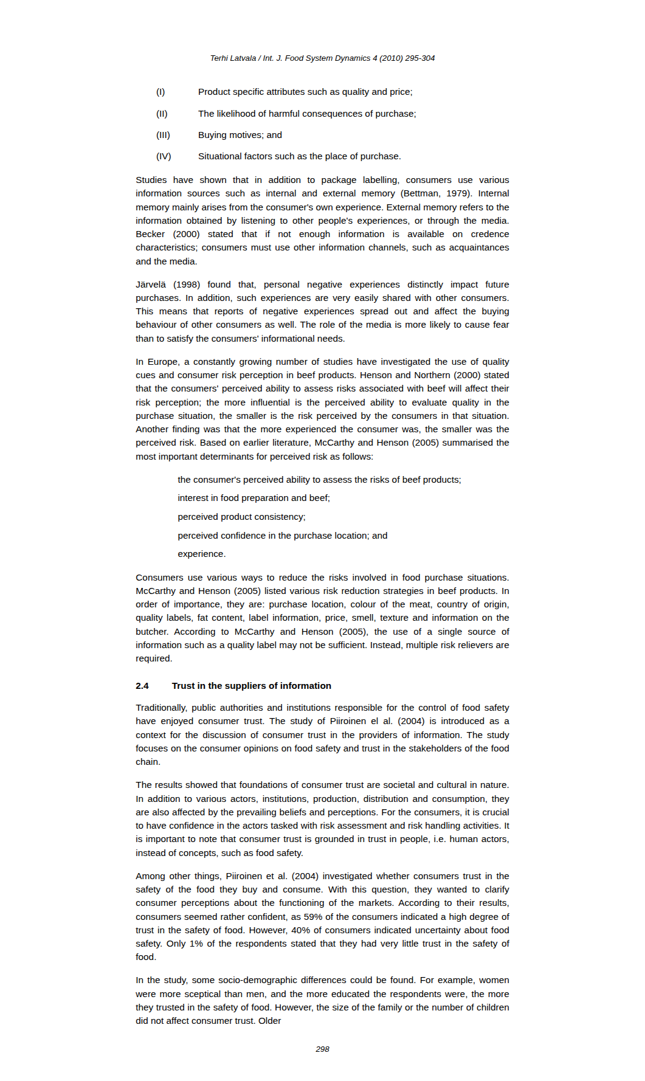Terhi Latvala / Int. J. Food System Dynamics 4 (2010) 295-304
(I) Product specific attributes such as quality and price;
(II) The likelihood of harmful consequences of purchase;
(III) Buying motives; and
(IV) Situational factors such as the place of purchase.
Studies have shown that in addition to package labelling, consumers use various information sources such as internal and external memory (Bettman, 1979). Internal memory mainly arises from the consumer's own experience. External memory refers to the information obtained by listening to other people's experiences, or through the media. Becker (2000) stated that if not enough information is available on credence characteristics; consumers must use other information channels, such as acquaintances and the media.
Järvelä (1998) found that, personal negative experiences distinctly impact future purchases. In addition, such experiences are very easily shared with other consumers. This means that reports of negative experiences spread out and affect the buying behaviour of other consumers as well. The role of the media is more likely to cause fear than to satisfy the consumers' informational needs.
In Europe, a constantly growing number of studies have investigated the use of quality cues and consumer risk perception in beef products. Henson and Northern (2000) stated that the consumers' perceived ability to assess risks associated with beef will affect their risk perception; the more influential is the perceived ability to evaluate quality in the purchase situation, the smaller is the risk perceived by the consumers in that situation. Another finding was that the more experienced the consumer was, the smaller was the perceived risk. Based on earlier literature, McCarthy and Henson (2005) summarised the most important determinants for perceived risk as follows:
the consumer's perceived ability to assess the risks of beef products;
interest in food preparation and beef;
perceived product consistency;
perceived confidence in the purchase location; and
experience.
Consumers use various ways to reduce the risks involved in food purchase situations. McCarthy and Henson (2005) listed various risk reduction strategies in beef products. In order of importance, they are: purchase location, colour of the meat, country of origin, quality labels, fat content, label information, price, smell, texture and information on the butcher. According to McCarthy and Henson (2005), the use of a single source of information such as a quality label may not be sufficient. Instead, multiple risk relievers are required.
2.4 Trust in the suppliers of information
Traditionally, public authorities and institutions responsible for the control of food safety have enjoyed consumer trust. The study of Piiroinen el al. (2004) is introduced as a context for the discussion of consumer trust in the providers of information. The study focuses on the consumer opinions on food safety and trust in the stakeholders of the food chain.
The results showed that foundations of consumer trust are societal and cultural in nature. In addition to various actors, institutions, production, distribution and consumption, they are also affected by the prevailing beliefs and perceptions. For the consumers, it is crucial to have confidence in the actors tasked with risk assessment and risk handling activities. It is important to note that consumer trust is grounded in trust in people, i.e. human actors, instead of concepts, such as food safety.
Among other things, Piiroinen et al. (2004) investigated whether consumers trust in the safety of the food they buy and consume. With this question, they wanted to clarify consumer perceptions about the functioning of the markets. According to their results, consumers seemed rather confident, as 59% of the consumers indicated a high degree of trust in the safety of food. However, 40% of consumers indicated uncertainty about food safety. Only 1% of the respondents stated that they had very little trust in the safety of food.
In the study, some socio-demographic differences could be found. For example, women were more sceptical than men, and the more educated the respondents were, the more they trusted in the safety of food. However, the size of the family or the number of children did not affect consumer trust. Older
298